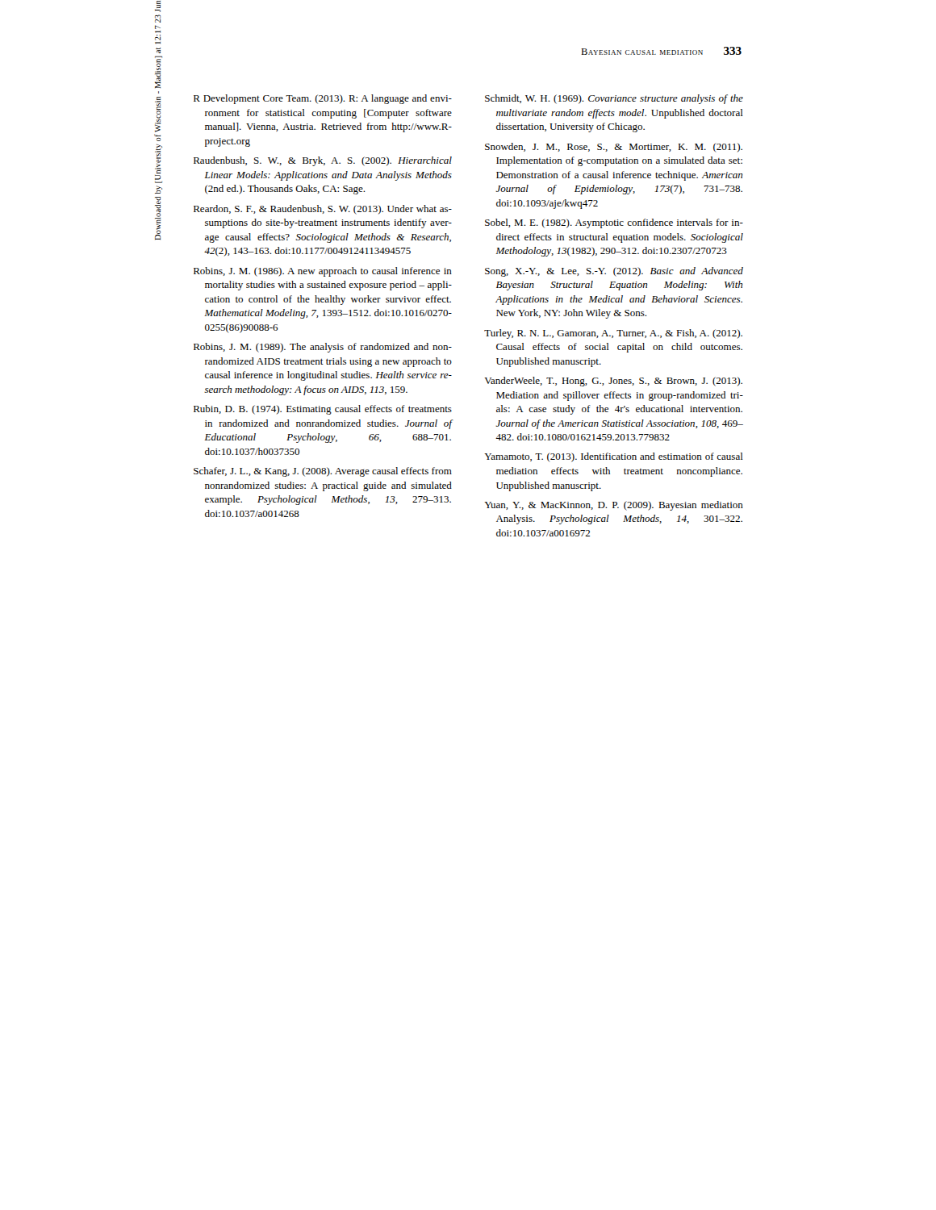Downloaded by [University of Wisconsin - Madison] at 12:17 23 June 2015
Bayesian causal mediation 333
R Development Core Team. (2013). R: A language and environment for statistical computing [Computer software manual]. Vienna, Austria. Retrieved from http://www.R-project.org
Raudenbush, S. W., & Bryk, A. S. (2002). Hierarchical Linear Models: Applications and Data Analysis Methods (2nd ed.). Thousands Oaks, CA: Sage.
Reardon, S. F., & Raudenbush, S. W. (2013). Under what assumptions do site-by-treatment instruments identify average causal effects? Sociological Methods & Research, 42(2), 143–163. doi:10.1177/0049124113494575
Robins, J. M. (1986). A new approach to causal inference in mortality studies with a sustained exposure period – application to control of the healthy worker survivor effect. Mathematical Modeling, 7, 1393–1512. doi:10.1016/0270-0255(86)90088-6
Robins, J. M. (1989). The analysis of randomized and nonrandomized AIDS treatment trials using a new approach to causal inference in longitudinal studies. Health service research methodology: A focus on AIDS, 113, 159.
Rubin, D. B. (1974). Estimating causal effects of treatments in randomized and nonrandomized studies. Journal of Educational Psychology, 66, 688–701. doi:10.1037/h0037350
Schafer, J. L., & Kang, J. (2008). Average causal effects from nonrandomized studies: A practical guide and simulated example. Psychological Methods, 13, 279–313. doi:10.1037/a0014268
Schmidt, W. H. (1969). Covariance structure analysis of the multivariate random effects model. Unpublished doctoral dissertation, University of Chicago.
Snowden, J. M., Rose, S., & Mortimer, K. M. (2011). Implementation of g-computation on a simulated data set: Demonstration of a causal inference technique. American Journal of Epidemiology, 173(7), 731–738. doi:10.1093/aje/kwq472
Sobel, M. E. (1982). Asymptotic confidence intervals for indirect effects in structural equation models. Sociological Methodology, 13(1982), 290–312. doi:10.2307/270723
Song, X.-Y., & Lee, S.-Y. (2012). Basic and Advanced Bayesian Structural Equation Modeling: With Applications in the Medical and Behavioral Sciences. New York, NY: John Wiley & Sons.
Turley, R. N. L., Gamoran, A., Turner, A., & Fish, A. (2012). Causal effects of social capital on child outcomes. Unpublished manuscript.
VanderWeele, T., Hong, G., Jones, S., & Brown, J. (2013). Mediation and spillover effects in group-randomized trials: A case study of the 4r's educational intervention. Journal of the American Statistical Association, 108, 469–482. doi:10.1080/01621459.2013.779832
Yamamoto, T. (2013). Identification and estimation of causal mediation effects with treatment noncompliance. Unpublished manuscript.
Yuan, Y., & MacKinnon, D. P. (2009). Bayesian mediation Analysis. Psychological Methods, 14, 301–322. doi:10.1037/a0016972